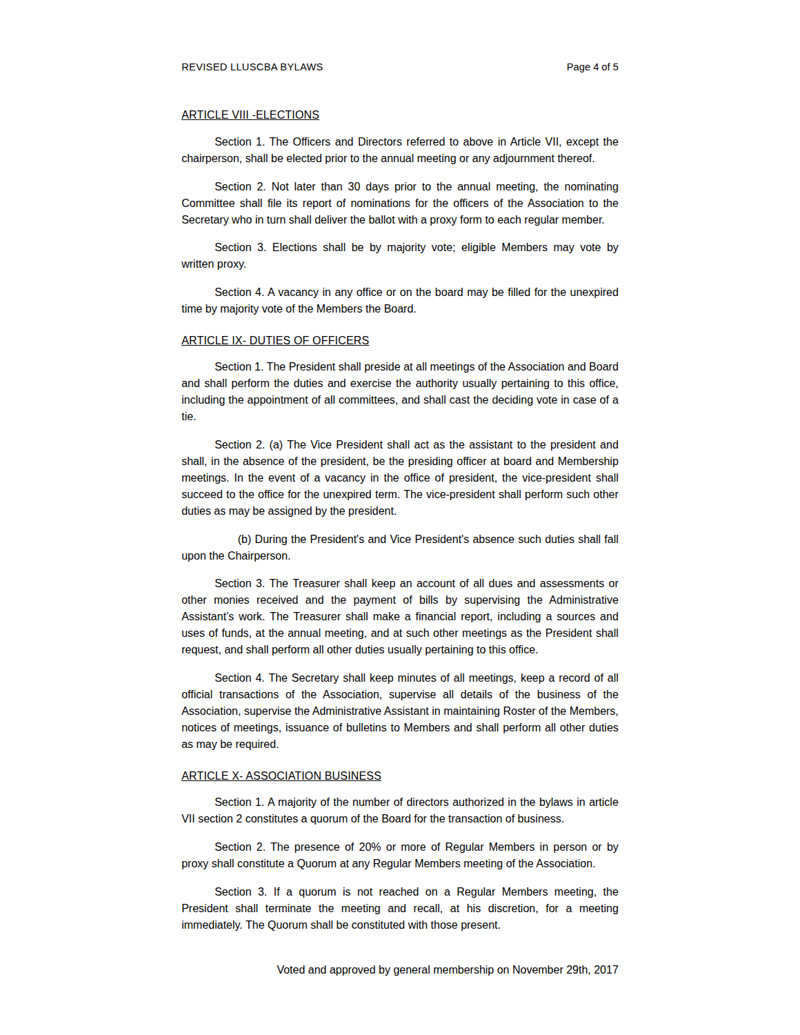REVISED LLUSCBA BYLAWS Page 4 of 5
ARTICLE VIII -ELECTIONS
Section 1. The Officers and Directors referred to above in Article VII, except the chairperson, shall be elected prior to the annual meeting or any adjournment thereof.
Section 2. Not later than 30 days prior to the annual meeting, the nominating Committee shall file its report of nominations for the officers of the Association to the Secretary who in turn shall deliver the ballot with a proxy form to each regular member.
Section 3. Elections shall be by majority vote; eligible Members may vote by written proxy.
Section 4. A vacancy in any office or on the board may be filled for the unexpired time by majority vote of the Members the Board.
ARTICLE IX- DUTIES OF OFFICERS
Section 1. The President shall preside at all meetings of the Association and Board and shall perform the duties and exercise the authority usually pertaining to this office, including the appointment of all committees, and shall cast the deciding vote in case of a tie.
Section 2. (a) The Vice President shall act as the assistant to the president and shall, in the absence of the president, be the presiding officer at board and Membership meetings. In the event of a vacancy in the office of president, the vice-president shall succeed to the office for the unexpired term. The vice-president shall perform such other duties as may be assigned by the president.
(b) During the President's and Vice President's absence such duties shall fall upon the Chairperson.
Section 3. The Treasurer shall keep an account of all dues and assessments or other monies received and the payment of bills by supervising the Administrative Assistant’s work. The Treasurer shall make a financial report, including a sources and uses of funds, at the annual meeting, and at such other meetings as the President shall request, and shall perform all other duties usually pertaining to this office.
Section 4. The Secretary shall keep minutes of all meetings, keep a record of all official transactions of the Association, supervise all details of the business of the Association, supervise the Administrative Assistant in maintaining Roster of the Members, notices of meetings, issuance of bulletins to Members and shall perform all other duties as may be required.
ARTICLE X- ASSOCIATION BUSINESS
Section 1. A majority of the number of directors authorized in the bylaws in article VII section 2 constitutes a quorum of the Board for the transaction of business.
Section 2. The presence of 20% or more of Regular Members in person or by proxy shall constitute a Quorum at any Regular Members meeting of the Association.
Section 3. If a quorum is not reached on a Regular Members meeting, the President shall terminate the meeting and recall, at his discretion, for a meeting immediately. The Quorum shall be constituted with those present.
Voted and approved by general membership on November 29th, 2017